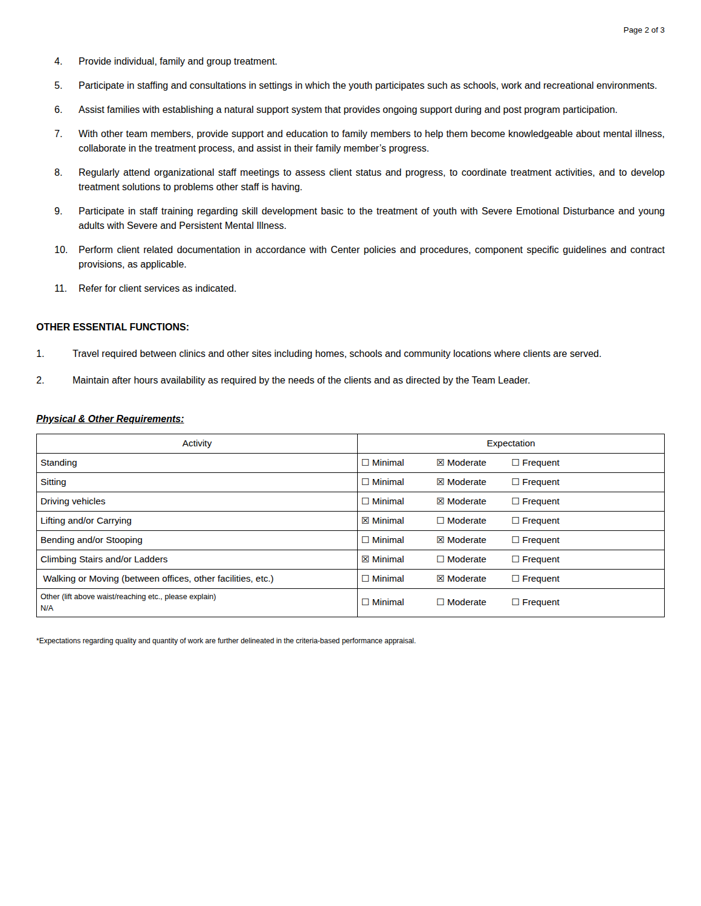Page 2 of 3
4. Provide individual, family and group treatment.
5. Participate in staffing and consultations in settings in which the youth participates such as schools, work and recreational environments.
6. Assist families with establishing a natural support system that provides ongoing support during and post program participation.
7. With other team members, provide support and education to family members to help them become knowledgeable about mental illness, collaborate in the treatment process, and assist in their family member’s progress.
8. Regularly attend organizational staff meetings to assess client status and progress, to coordinate treatment activities, and to develop treatment solutions to problems other staff is having.
9. Participate in staff training regarding skill development basic to the treatment of youth with Severe Emotional Disturbance and young adults with Severe and Persistent Mental Illness.
10. Perform client related documentation in accordance with Center policies and procedures, component specific guidelines and contract provisions, as applicable.
11. Refer for client services as indicated.
OTHER ESSENTIAL FUNCTIONS:
1. Travel required between clinics and other sites including homes, schools and community locations where clients are served.
2. Maintain after hours availability as required by the needs of the clients and as directed by the Team Leader.
Physical & Other Requirements:
| Activity | Expectation |
| --- | --- |
| Standing | ☐ Minimal ☒ Moderate ☐ Frequent |
| Sitting | ☐ Minimal ☒ Moderate ☐ Frequent |
| Driving vehicles | ☐ Minimal ☒ Moderate ☐ Frequent |
| Lifting and/or Carrying | ☒ Minimal ☐ Moderate ☐ Frequent |
| Bending and/or Stooping | ☐ Minimal ☒ Moderate ☐ Frequent |
| Climbing Stairs and/or Ladders | ☒ Minimal ☐ Moderate ☐ Frequent |
| Walking or Moving (between offices, other facilities, etc.) | ☐ Minimal ☒ Moderate ☐ Frequent |
| Other (lift above waist/reaching etc., please explain) N/A | ☐ Minimal ☐ Moderate ☐ Frequent |
*Expectations regarding quality and quantity of work are further delineated in the criteria-based performance appraisal.